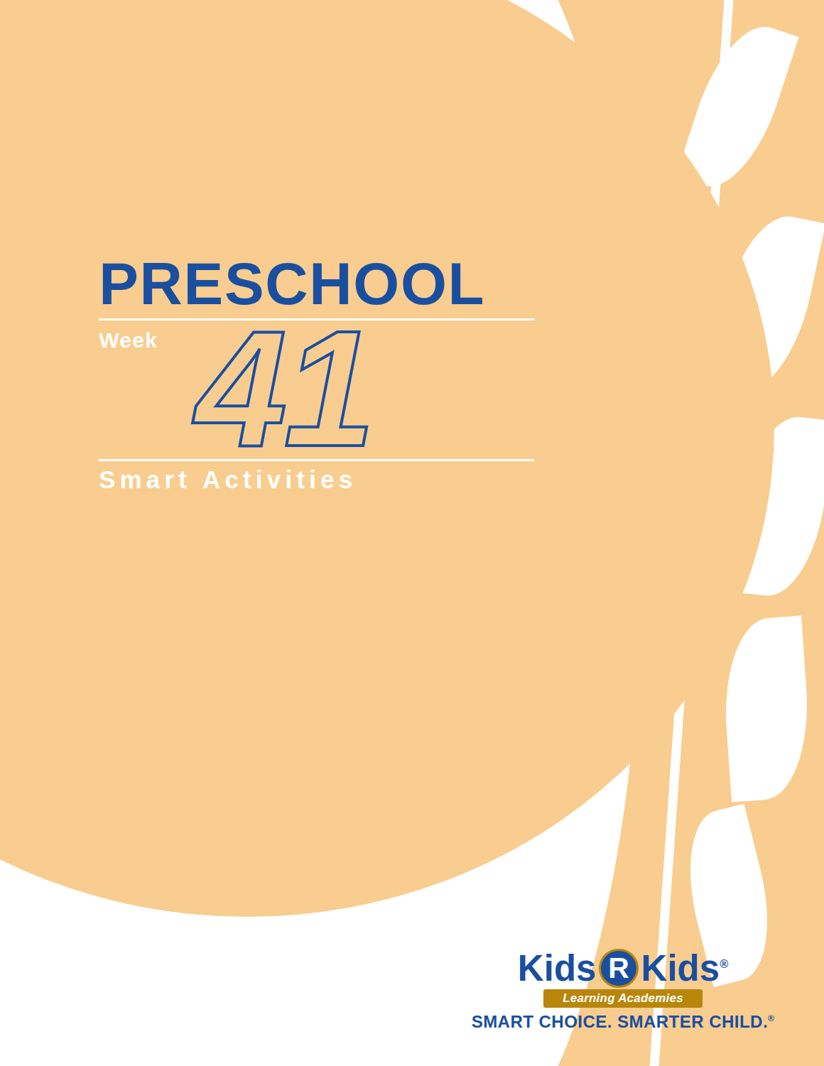PRESCHOOL
Week 41
Smart Activities
Kids R Kids®
Learning Academies
SMART CHOICE. SMARTER CHILD.®